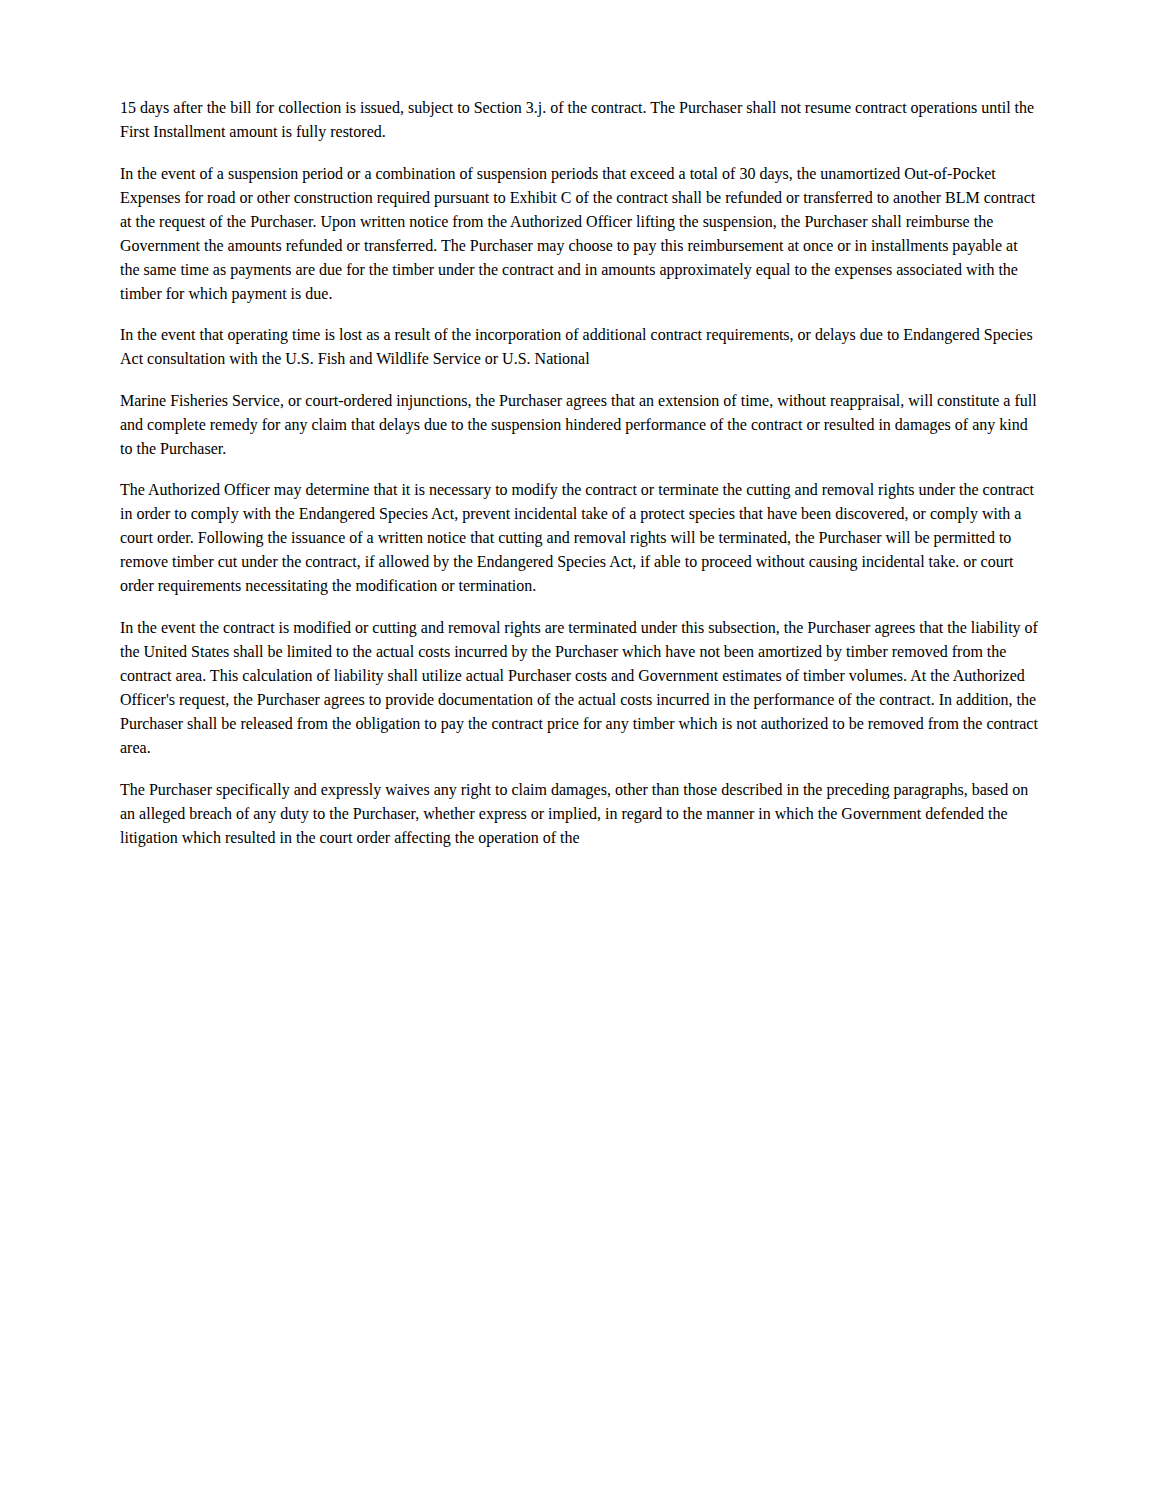15 days after the bill for collection is issued, subject to Section 3.j. of the contract. The Purchaser shall not resume contract operations until the First Installment amount is fully restored.
In the event of a suspension period or a combination of suspension periods that exceed a total of 30 days, the unamortized Out-of-Pocket Expenses for road or other construction required pursuant to Exhibit C of the contract shall be refunded or transferred to another BLM contract at the request of the Purchaser. Upon written notice from the Authorized Officer lifting the suspension, the Purchaser shall reimburse the Government the amounts refunded or transferred. The Purchaser may choose to pay this reimbursement at once or in installments payable at the same time as payments are due for the timber under the contract and in amounts approximately equal to the expenses associated with the timber for which payment is due.
In the event that operating time is lost as a result of the incorporation of additional contract requirements, or delays due to Endangered Species Act consultation with the U.S. Fish and Wildlife Service or U.S. National
Marine Fisheries Service, or court-ordered injunctions, the Purchaser agrees that an extension of time, without reappraisal, will constitute a full and complete remedy for any claim that delays due to the suspension hindered performance of the contract or resulted in damages of any kind to the Purchaser.
The Authorized Officer may determine that it is necessary to modify the contract or terminate the cutting and removal rights under the contract in order to comply with the Endangered Species Act, prevent incidental take of a protect species that have been discovered, or comply with a court order. Following the issuance of a written notice that cutting and removal rights will be terminated, the Purchaser will be permitted to remove timber cut under the contract, if allowed by the Endangered Species Act, if able to proceed without causing incidental take. or court order requirements necessitating the modification or termination.
In the event the contract is modified or cutting and removal rights are terminated under this subsection, the Purchaser agrees that the liability of the United States shall be limited to the actual costs incurred by the Purchaser which have not been amortized by timber removed from the contract area. This calculation of liability shall utilize actual Purchaser costs and Government estimates of timber volumes. At the Authorized Officer's request, the Purchaser agrees to provide documentation of the actual costs incurred in the performance of the contract. In addition, the Purchaser shall be released from the obligation to pay the contract price for any timber which is not authorized to be removed from the contract area.
The Purchaser specifically and expressly waives any right to claim damages, other than those described in the preceding paragraphs, based on an alleged breach of any duty to the Purchaser, whether express or implied, in regard to the manner in which the Government defended the litigation which resulted in the court order affecting the operation of the